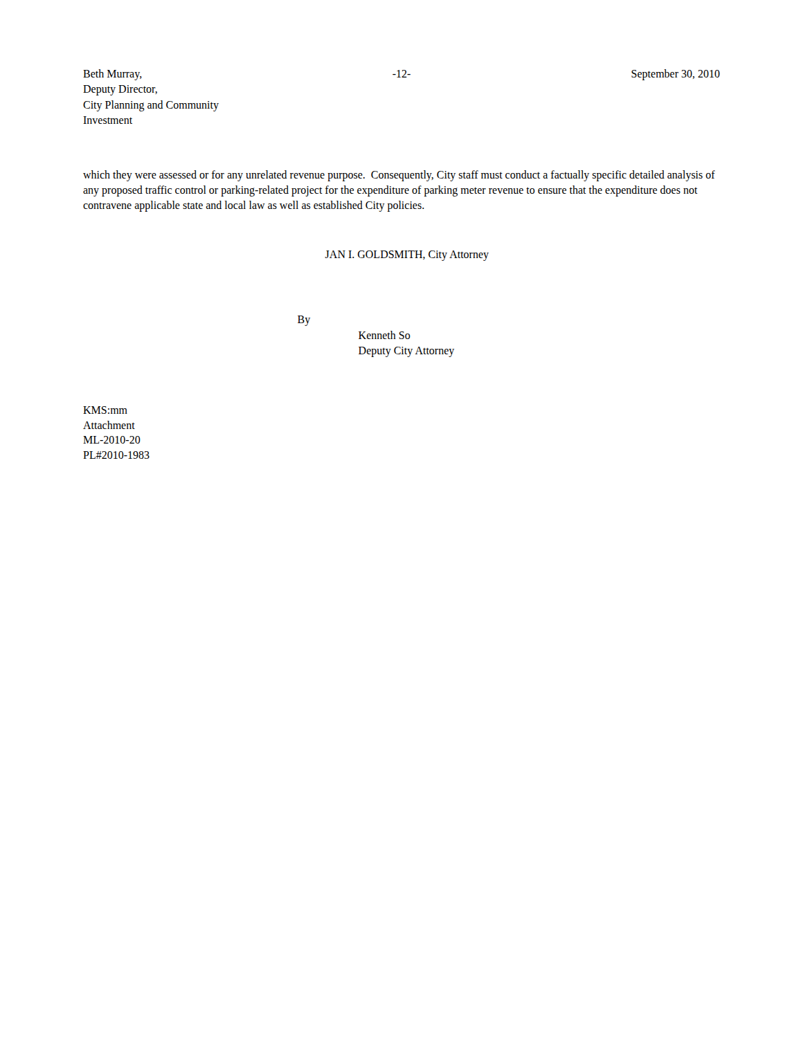Beth Murray,
Deputy Director,
City Planning and Community
Investment
-12-
September 30, 2010
which they were assessed or for any unrelated revenue purpose. Consequently, City staff must conduct a factually specific detailed analysis of any proposed traffic control or parking-related project for the expenditure of parking meter revenue to ensure that the expenditure does not contravene applicable state and local law as well as established City policies.
JAN I. GOLDSMITH, City Attorney
By
Kenneth So
Deputy City Attorney
KMS:mm
Attachment
ML-2010-20
PL#2010-1983